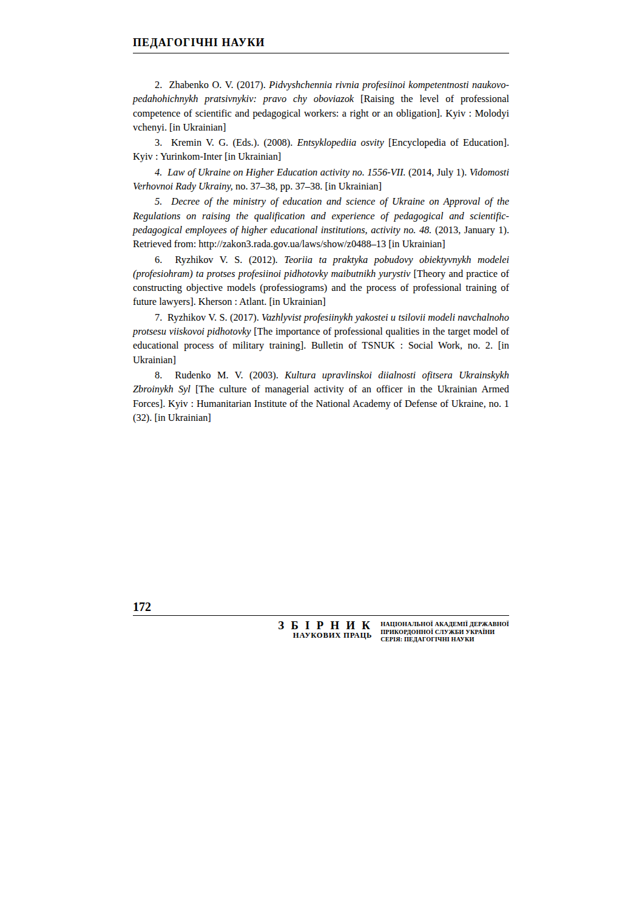ПЕДАГОГІЧНІ НАУКИ
2. Zhabenko O. V. (2017). Pidvyshchennia rivnia profesiinoi kompetentnosti naukovo-pedahohichnykh pratsivnykiv: pravo chy oboviazok [Raising the level of professional competence of scientific and pedagogical workers: a right or an obligation]. Kyiv : Molodyi vchenyi. [in Ukrainian]
3. Kremin V. G. (Eds.). (2008). Entsyklopediia osvity [Encyclopedia of Education]. Kyiv : Yurinkom-Inter [in Ukrainian]
4. Law of Ukraine on Higher Education activity no. 1556-VII. (2014, July 1). Vidomosti Verhovnoi Rady Ukrainy, no. 37–38, pp. 37–38. [in Ukrainian]
5. Decree of the ministry of education and science of Ukraine on Approval of the Regulations on raising the qualification and experience of pedagogical and scientific-pedagogical employees of higher educational institutions, activity no. 48. (2013, January 1). Retrieved from: http://zakon3.rada.gov.ua/laws/show/z0488–13 [in Ukrainian]
6. Ryzhikov V. S. (2012). Teoriia ta praktyka pobudovy obiektyvnykh modelei (profesiohram) ta protses profesiinoi pidhotovky maibutnikh yurystiv [Theory and practice of constructing objective models (professiograms) and the process of professional training of future lawyers]. Kherson : Atlant. [in Ukrainian]
7. Ryzhikov V. S. (2017). Vazhlyvist profesiinykh yakostei u tsilovii modeli navchalnoho protsesu viiskovoi pidhotovky [The importance of professional qualities in the target model of educational process of military training]. Bulletin of TSNUK : Social Work, no. 2. [in Ukrainian]
8. Rudenko M. V. (2003). Kultura upravlinskoi diialnosti ofitsera Ukrainskykh Zbroinykh Syl [The culture of managerial activity of an officer in the Ukrainian Armed Forces]. Kyiv : Humanitarian Institute of the National Academy of Defense of Ukraine, no. 1 (32). [in Ukrainian]
172
З Б І Р Н И К
НАУКОВИХ ПРАЦЬ
НАЦІОНАЛЬНОЇ АКАДЕМІЇ ДЕРЖАВНОЇ
ПРИКОРДОННОЇ СЛУЖБИ УКРАЇНИ
СЕРІЯ: ПЕДАГОГІЧНІ НАУКИ